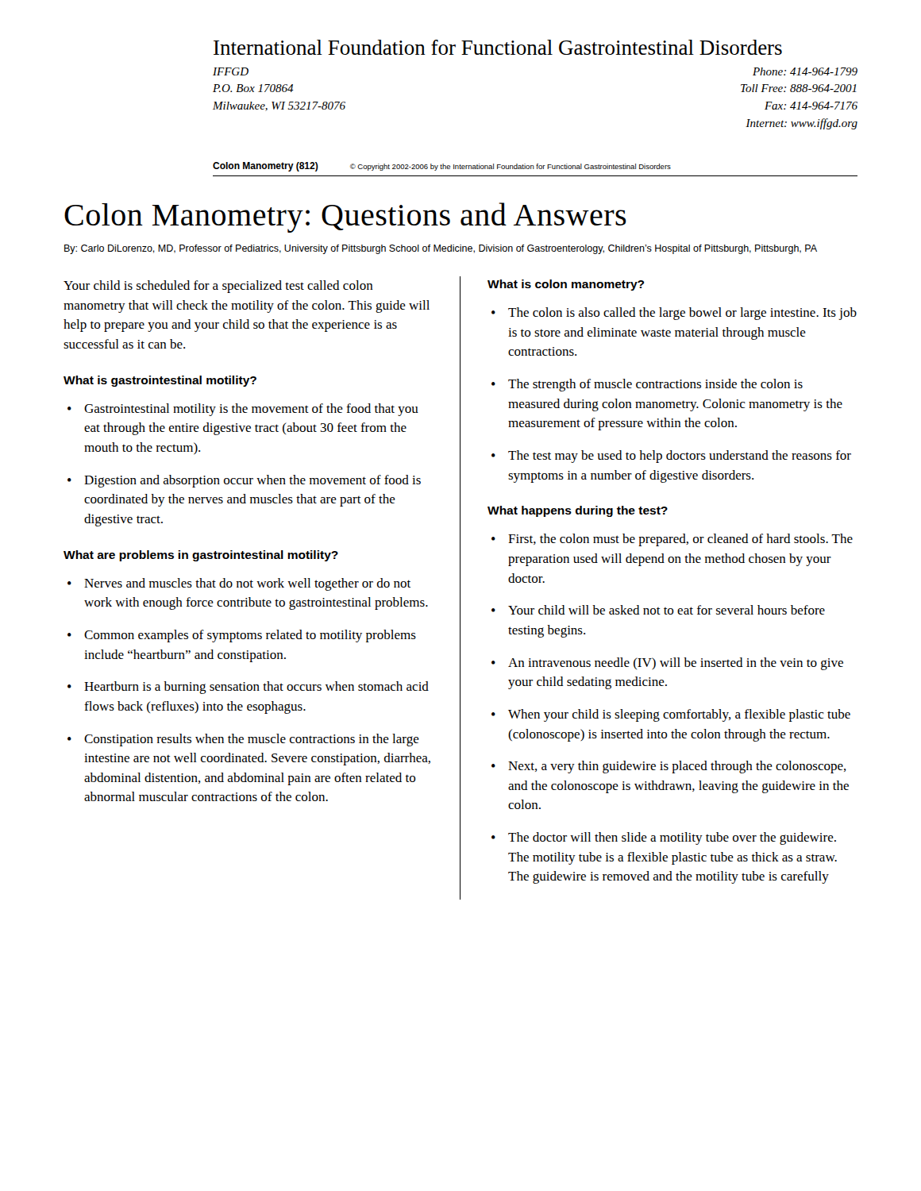International Foundation for Functional Gastrointestinal Disorders
International Foundation for Functional Gastrointestinal Disorders
IFFGD
P.O. Box 170864
Milwaukee, WI 53217-8076
Phone: 414-964-1799
Toll Free: 888-964-2001
Fax: 414-964-7176
Internet: www.iffgd.org
Colon Manometry (812)
© Copyright 2002-2006 by the International Foundation for Functional Gastrointestinal Disorders
Colon Manometry: Questions and Answers
By: Carlo DiLorenzo, MD, Professor of Pediatrics, University of Pittsburgh School of Medicine, Division of Gastroenterology, Children’s Hospital of Pittsburgh, Pittsburgh, PA
Your child is scheduled for a specialized test called colon manometry that will check the motility of the colon. This guide will help to prepare you and your child so that the experience is as successful as it can be.
What is gastrointestinal motility?
Gastrointestinal motility is the movement of the food that you eat through the entire digestive tract (about 30 feet from the mouth to the rectum).
Digestion and absorption occur when the movement of food is coordinated by the nerves and muscles that are part of the digestive tract.
What are problems in gastrointestinal motility?
Nerves and muscles that do not work well together or do not work with enough force contribute to gastrointestinal problems.
Common examples of symptoms related to motility problems include “heartburn” and constipation.
Heartburn is a burning sensation that occurs when stomach acid flows back (refluxes) into the esophagus.
Constipation results when the muscle contractions in the large intestine are not well coordinated. Severe constipation, diarrhea, abdominal distention, and abdominal pain are often related to abnormal muscular contractions of the colon.
What is colon manometry?
The colon is also called the large bowel or large intestine. Its job is to store and eliminate waste material through muscle contractions.
The strength of muscle contractions inside the colon is measured during colon manometry. Colonic manometry is the measurement of pressure within the colon.
The test may be used to help doctors understand the reasons for symptoms in a number of digestive disorders.
What happens during the test?
First, the colon must be prepared, or cleaned of hard stools. The preparation used will depend on the method chosen by your doctor.
Your child will be asked not to eat for several hours before testing begins.
An intravenous needle (IV) will be inserted in the vein to give your child sedating medicine.
When your child is sleeping comfortably, a flexible plastic tube (colonoscope) is inserted into the colon through the rectum.
Next, a very thin guidewire is placed through the colonoscope, and the colonoscope is withdrawn, leaving the guidewire in the colon.
The doctor will then slide a motility tube over the guidewire. The motility tube is a flexible plastic tube as thick as a straw. The guidewire is removed and the motility tube is carefully